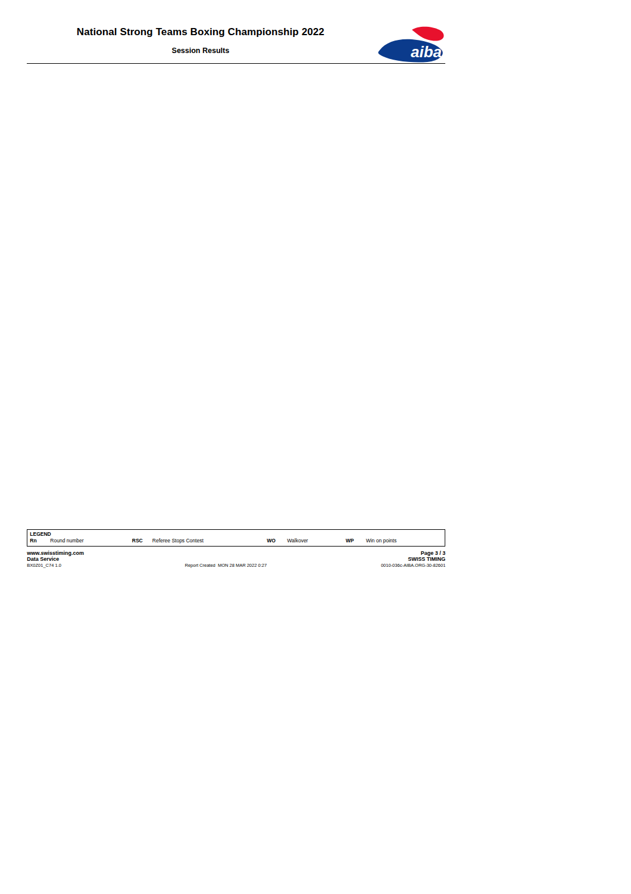aiba
National Strong Teams Boxing Championship 2022
Session Results
LEGEND
| Rn | Round number | RSC | Referee Stops Contest | WO | Walkover | WP | Win on points |
www.swisstiming.com
Page 3 / 3
Data Service
SWISS TIMING
BX0Z01_C74 1.0
Report Created MON 28 MAR 2022 0:27
0010-036c-AIBA.ORG-30-82601